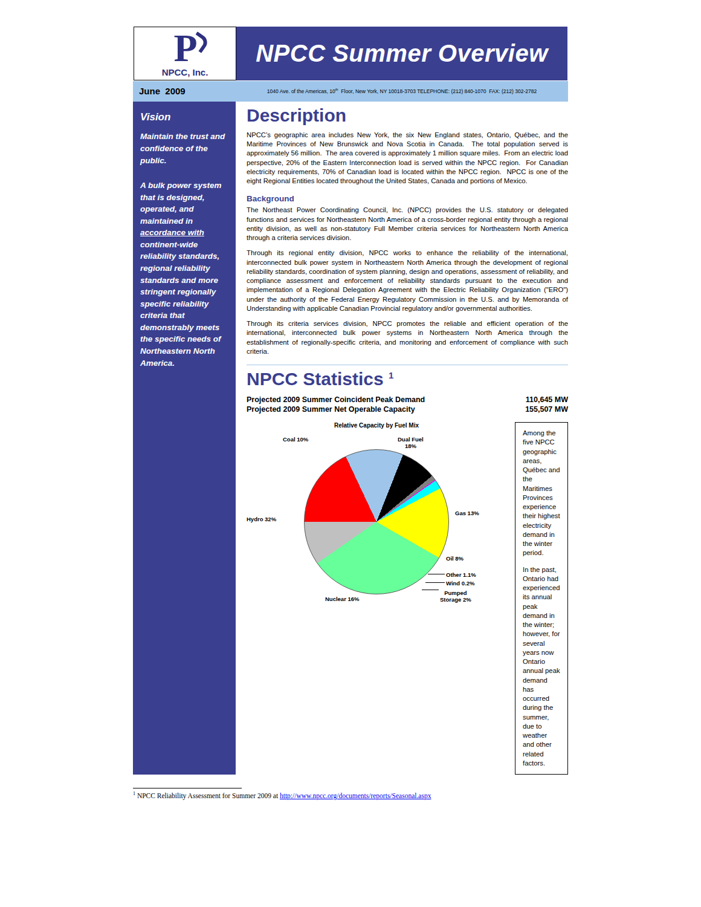P
NPCC, Inc.
NPCC Summer Overview
June 2009
1040 Ave. of the Americas, 10th Floor, New York, NY 10018-3703 TELEPHONE: (212) 840-1070 FAX: (212) 302-2782
Vision
Maintain the trust and confidence of the public.
A bulk power system that is designed, operated, and maintained in accordance with continent-wide reliability standards, regional reliability standards and more stringent regionally specific reliability criteria that demonstrably meets the specific needs of Northeastern North America.
Description
NPCC’s geographic area includes New York, the six New England states, Ontario, Québec, and the Maritime Provinces of New Brunswick and Nova Scotia in Canada. The total population served is approximately 56 million. The area covered is approximately 1 million square miles. From an electric load perspective, 20% of the Eastern Interconnection load is served within the NPCC region. For Canadian electricity requirements, 70% of Canadian load is located within the NPCC region. NPCC is one of the eight Regional Entities located throughout the United States, Canada and portions of Mexico.
Background
The Northeast Power Coordinating Council, Inc. (NPCC) provides the U.S. statutory or delegated functions and services for Northeastern North America of a cross-border regional entity through a regional entity division, as well as non-statutory Full Member criteria services for Northeastern North America through a criteria services division.
Through its regional entity division, NPCC works to enhance the reliability of the international, interconnected bulk power system in Northeastern North America through the development of regional reliability standards, coordination of system planning, design and operations, assessment of reliability, and compliance assessment and enforcement of reliability standards pursuant to the execution and implementation of a Regional Delegation Agreement with the Electric Reliability Organization ("ERO") under the authority of the Federal Energy Regulatory Commission in the U.S. and by Memoranda of Understanding with applicable Canadian Provincial regulatory and/or governmental authorities.
Through its criteria services division, NPCC promotes the reliable and efficient operation of the international, interconnected bulk power systems in Northeastern North America through the establishment of regionally-specific criteria, and monitoring and enforcement of compliance with such criteria.
NPCC Statistics 1
Projected 2009 Summer Coincident Peak Demand 110,645 MW
Projected 2009 Summer Net Operable Capacity 155,507 MW
Relative Capacity by Fuel Mix
Coal 10%
Dual Fuel
18%
Gas 13%
Oil 8%
Other 1.1%
Wind 0.2%
Pumped
Storage 2%
Nuclear 16%
Hydro 32%
Among the five NPCC geographic areas, Québec and the Maritimes Provinces experience their highest electricity demand in the winter period.
In the past, Ontario had experienced its annual peak demand in the winter; however, for several years now Ontario annual peak demand has occurred during the summer, due to weather and other related factors.
1 NPCC Reliability Assessment for Summer 2009 at http://www.npcc.org/documents/reports/Seasonal.aspx